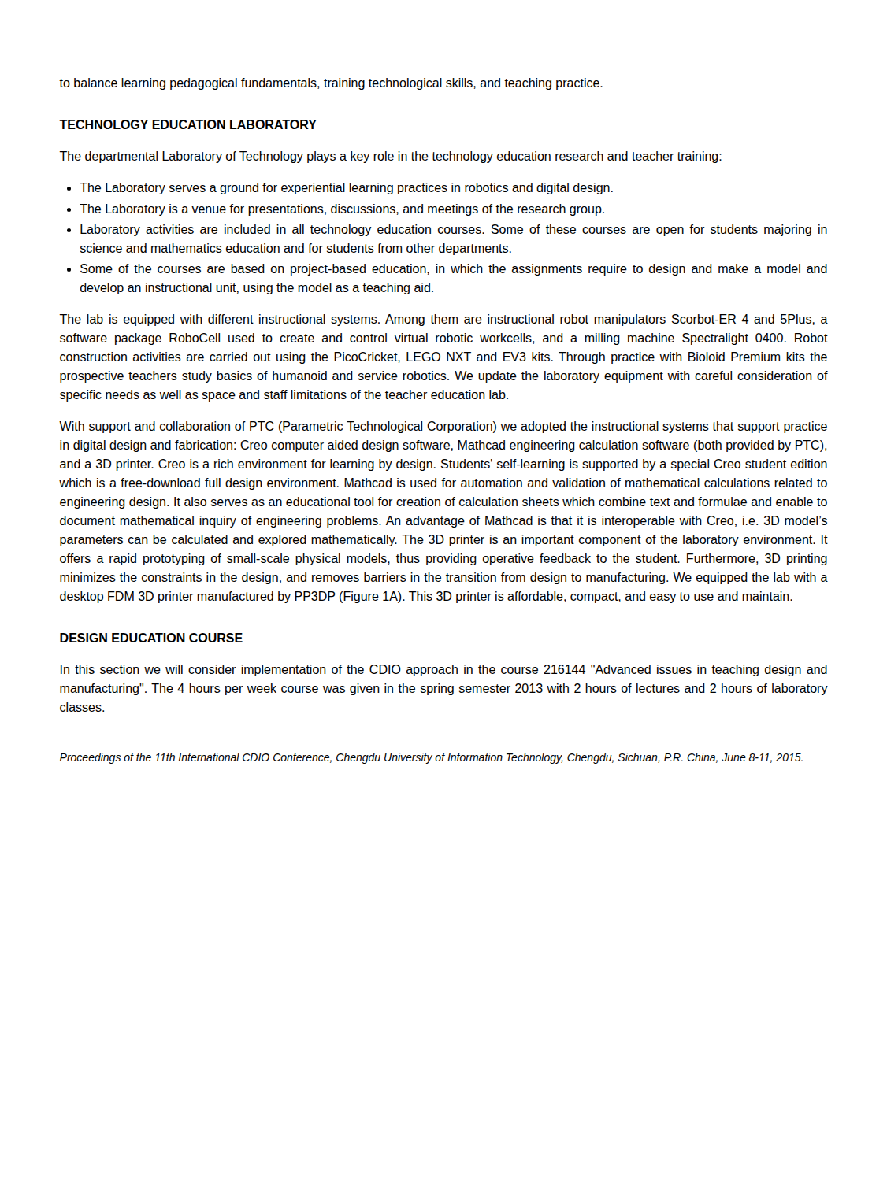to balance learning pedagogical fundamentals, training technological skills, and teaching practice.
Technology Education Laboratory
The departmental Laboratory of Technology plays a key role in the technology education research and teacher training:
The Laboratory serves a ground for experiential learning practices in robotics and digital design.
The Laboratory is a venue for presentations, discussions, and meetings of the research group.
Laboratory activities are included in all technology education courses. Some of these courses are open for students majoring in science and mathematics education and for students from other departments.
Some of the courses are based on project-based education, in which the assignments require to design and make a model and develop an instructional unit, using the model as a teaching aid.
The lab is equipped with different instructional systems. Among them are instructional robot manipulators Scorbot-ER 4 and 5Plus, a software package RoboCell used to create and control virtual robotic workcells, and a milling machine Spectralight 0400. Robot construction activities are carried out using the PicoCricket, LEGO NXT and EV3 kits. Through practice with Bioloid Premium kits the prospective teachers study basics of humanoid and service robotics. We update the laboratory equipment with careful consideration of specific needs as well as space and staff limitations of the teacher education lab.
With support and collaboration of PTC (Parametric Technological Corporation) we adopted the instructional systems that support practice in digital design and fabrication: Creo computer aided design software, Mathcad engineering calculation software (both provided by PTC), and a 3D printer. Creo is a rich environment for learning by design. Students' self-learning is supported by a special Creo student edition which is a free-download full design environment. Mathcad is used for automation and validation of mathematical calculations related to engineering design. It also serves as an educational tool for creation of calculation sheets which combine text and formulae and enable to document mathematical inquiry of engineering problems. An advantage of Mathcad is that it is interoperable with Creo, i.e. 3D model’s parameters can be calculated and explored mathematically. The 3D printer is an important component of the laboratory environment. It offers a rapid prototyping of small-scale physical models, thus providing operative feedback to the student. Furthermore, 3D printing minimizes the constraints in the design, and removes barriers in the transition from design to manufacturing. We equipped the lab with a desktop FDM 3D printer manufactured by PP3DP (Figure 1A). This 3D printer is affordable, compact, and easy to use and maintain.
Design Education Course
In this section we will consider implementation of the CDIO approach in the course 216144 "Advanced issues in teaching design and manufacturing". The 4 hours per week course was given in the spring semester 2013 with 2 hours of lectures and 2 hours of laboratory classes.
Proceedings of the 11th International CDIO Conference, Chengdu University of Information Technology, Chengdu, Sichuan, P.R. China, June 8-11, 2015.